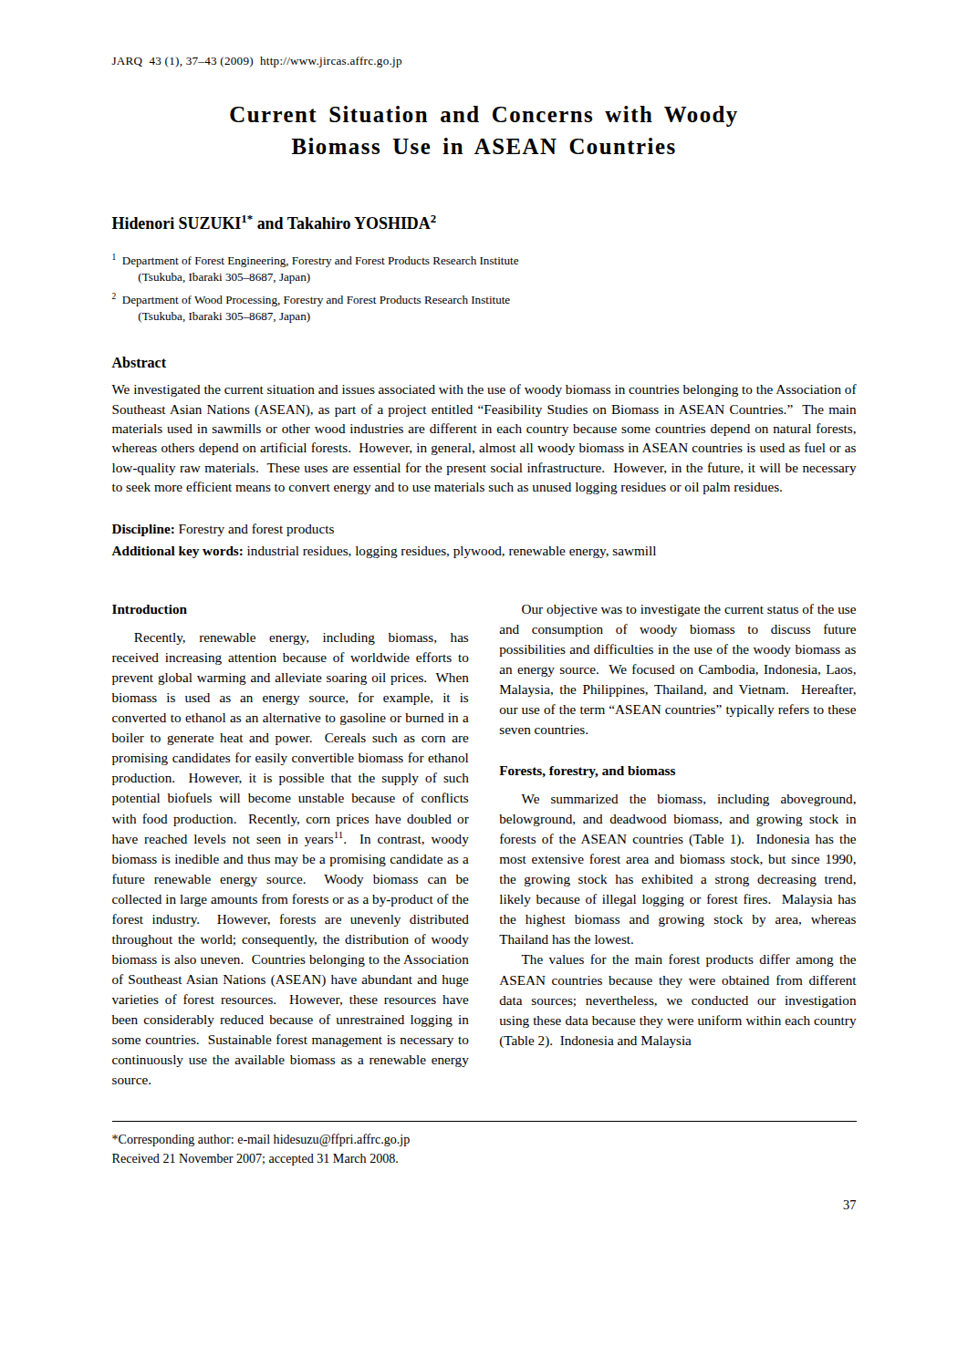JARQ 43 (1), 37–43 (2009) http://www.jircas.affrc.go.jp
Current Situation and Concerns with Woody
Biomass Use in ASEAN Countries
Hidenori SUZUKI1* and Takahiro YOSHIDA2
1 Department of Forest Engineering, Forestry and Forest Products Research Institute (Tsukuba, Ibaraki 305–8687, Japan)
2 Department of Wood Processing, Forestry and Forest Products Research Institute (Tsukuba, Ibaraki 305–8687, Japan)
Abstract
We investigated the current situation and issues associated with the use of woody biomass in countries belonging to the Association of Southeast Asian Nations (ASEAN), as part of a project entitled “Feasibility Studies on Biomass in ASEAN Countries.” The main materials used in sawmills or other wood industries are different in each country because some countries depend on natural forests, whereas others depend on artificial forests. However, in general, almost all woody biomass in ASEAN countries is used as fuel or as low-quality raw materials. These uses are essential for the present social infrastructure. However, in the future, it will be necessary to seek more efficient means to convert energy and to use materials such as unused logging residues or oil palm residues.
Discipline: Forestry and forest products
Additional key words: industrial residues, logging residues, plywood, renewable energy, sawmill
Introduction
Recently, renewable energy, including biomass, has received increasing attention because of worldwide efforts to prevent global warming and alleviate soaring oil prices. When biomass is used as an energy source, for example, it is converted to ethanol as an alternative to gasoline or burned in a boiler to generate heat and power. Cereals such as corn are promising candidates for easily convertible biomass for ethanol production. However, it is possible that the supply of such potential biofuels will become unstable because of conflicts with food production. Recently, corn prices have doubled or have reached levels not seen in years11. In contrast, woody biomass is inedible and thus may be a promising candidate as a future renewable energy source. Woody biomass can be collected in large amounts from forests or as a by-product of the forest industry. However, forests are unevenly distributed throughout the world; consequently, the distribution of woody biomass is also uneven. Countries belonging to the Association of Southeast Asian Nations (ASEAN) have abundant and huge varieties of forest resources. However, these resources have been considerably reduced because of unrestrained logging in some countries. Sustainable forest management is necessary to continuously use the available biomass as a renewable energy source.
Our objective was to investigate the current status of the use and consumption of woody biomass to discuss future possibilities and difficulties in the use of the woody biomass as an energy source. We focused on Cambodia, Indonesia, Laos, Malaysia, the Philippines, Thailand, and Vietnam. Hereafter, our use of the term “ASEAN countries” typically refers to these seven countries.
Forests, forestry, and biomass
We summarized the biomass, including aboveground, belowground, and deadwood biomass, and growing stock in forests of the ASEAN countries (Table 1). Indonesia has the most extensive forest area and biomass stock, but since 1990, the growing stock has exhibited a strong decreasing trend, likely because of illegal logging or forest fires. Malaysia has the highest biomass and growing stock by area, whereas Thailand has the lowest.
The values for the main forest products differ among the ASEAN countries because they were obtained from different data sources; nevertheless, we conducted our investigation using these data because they were uniform within each country (Table 2). Indonesia and Malaysia
*Corresponding author: e-mail hidesuzu@ffpri.affrc.go.jp
Received 21 November 2007; accepted 31 March 2008.
37